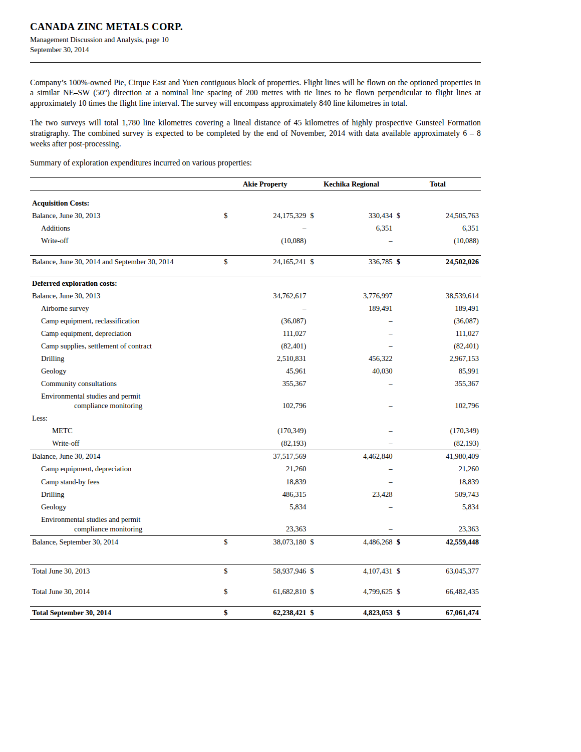CANADA ZINC METALS CORP.
Management Discussion and Analysis, page 10
September 30, 2014
Company’s 100%-owned Pie, Cirque East and Yuen contiguous block of properties. Flight lines will be flown on the optioned properties in a similar NE–SW (50°) direction at a nominal line spacing of 200 metres with tie lines to be flown perpendicular to flight lines at approximately 10 times the flight line interval. The survey will encompass approximately 840 line kilometres in total.
The two surveys will total 1,780 line kilometres covering a lineal distance of 45 kilometres of highly prospective Gunsteel Formation stratigraphy. The combined survey is expected to be completed by the end of November, 2014 with data available approximately 6 – 8 weeks after post-processing.
Summary of exploration expenditures incurred on various properties:
| | Akie Property | Kechika Regional | Total |
| --- | --- | --- | --- |
| Acquisition Costs: | | | | | | |
| Balance, June 30, 2013 | $ | 24,175,329 | $ | 330,434 | $ | 24,505,763 |
| Additions | | – | | 6,351 | | 6,351 |
| Write-off | | (10,088) | | – | | (10,088) |
| Balance, June 30, 2014 and September 30, 2014 | $ | 24,165,241 | $ | 336,785 | $ | 24,502,026 |
| Deferred exploration costs: | | | | | | |
| Balance, June 30, 2013 | | 34,762,617 | | 3,776,997 | | 38,539,614 |
| Airborne survey | | – | | 189,491 | | 189,491 |
| Camp equipment, reclassification | | (36,087) | | – | | (36,087) |
| Camp equipment, depreciation | | 111,027 | | – | | 111,027 |
| Camp supplies, settlement of contract | | (82,401) | | – | | (82,401) |
| Drilling | | 2,510,831 | | 456,322 | | 2,967,153 |
| Geology | | 45,961 | | 40,030 | | 85,991 |
| Community consultations | | 355,367 | | – | | 355,367 |
| Environmental studies and permit compliance monitoring | | 102,796 | | – | | 102,796 |
| Less: | | | | | | |
| METC | | (170,349) | | – | | (170,349) |
| Write-off | | (82,193) | | – | | (82,193) |
| Balance, June 30, 2014 | | 37,517,569 | | 4,462,840 | | 41,980,409 |
| Camp equipment, depreciation | | 21,260 | | – | | 21,260 |
| Camp stand-by fees | | 18,839 | | – | | 18,839 |
| Drilling | | 486,315 | | 23,428 | | 509,743 |
| Geology | | 5,834 | | – | | 5,834 |
| Environmental studies and permit compliance monitoring | | 23,363 | | – | | 23,363 |
| Balance, September 30, 2014 | $ | 38,073,180 | $ | 4,486,268 | $ | 42,559,448 |
| Total June 30, 2013 | $ | 58,937,946 | $ | 4,107,431 | $ | 63,045,377 |
| Total June 30, 2014 | $ | 61,682,810 | $ | 4,799,625 | $ | 66,482,435 |
| Total September 30, 2014 | $ | 62,238,421 | $ | 4,823,053 | $ | 67,061,474 |